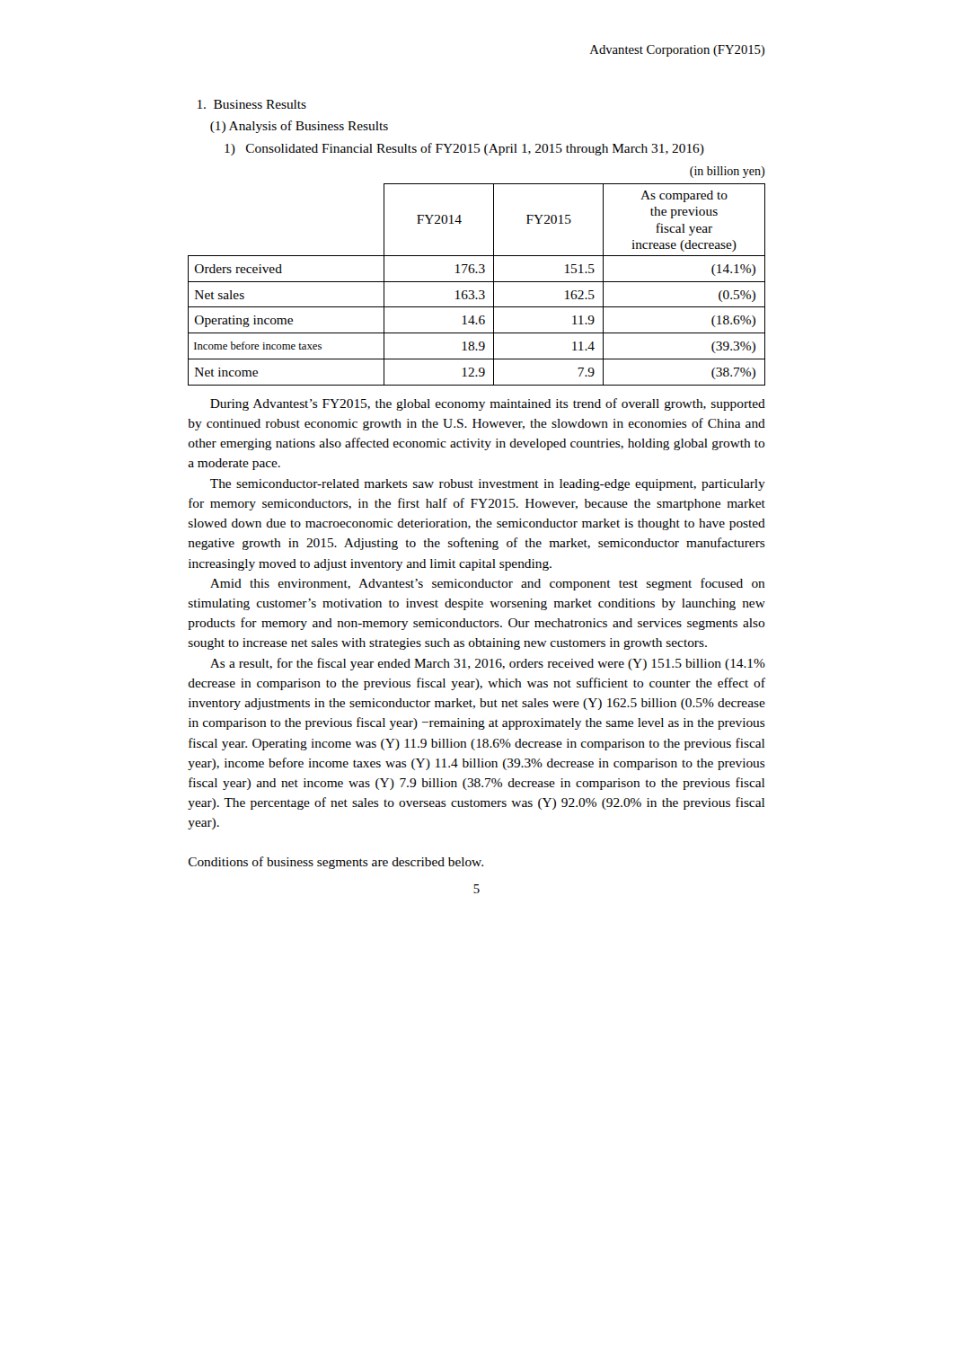Advantest Corporation (FY2015)
1. Business Results
(1) Analysis of Business Results
1) Consolidated Financial Results of FY2015 (April 1, 2015 through March 31, 2016)
(in billion yen)
| | FY2014 | FY2015 | As compared to the previous fiscal year increase (decrease) |
| --- | --- | --- | --- |
| Orders received | 176.3 | 151.5 | (14.1%) |
| Net sales | 163.3 | 162.5 | (0.5%) |
| Operating income | 14.6 | 11.9 | (18.6%) |
| Income before income taxes | 18.9 | 11.4 | (39.3%) |
| Net income | 12.9 | 7.9 | (38.7%) |
During Advantest’s FY2015, the global economy maintained its trend of overall growth, supported by continued robust economic growth in the U.S. However, the slowdown in economies of China and other emerging nations also affected economic activity in developed countries, holding global growth to a moderate pace.
The semiconductor-related markets saw robust investment in leading-edge equipment, particularly for memory semiconductors, in the first half of FY2015. However, because the smartphone market slowed down due to macroeconomic deterioration, the semiconductor market is thought to have posted negative growth in 2015. Adjusting to the softening of the market, semiconductor manufacturers increasingly moved to adjust inventory and limit capital spending.
Amid this environment, Advantest’s semiconductor and component test segment focused on stimulating customer’s motivation to invest despite worsening market conditions by launching new products for memory and non-memory semiconductors. Our mechatronics and services segments also sought to increase net sales with strategies such as obtaining new customers in growth sectors.
As a result, for the fiscal year ended March 31, 2016, orders received were (Y) 151.5 billion (14.1% decrease in comparison to the previous fiscal year), which was not sufficient to counter the effect of inventory adjustments in the semiconductor market, but net sales were (Y) 162.5 billion (0.5% decrease in comparison to the previous fiscal year) −remaining at approximately the same level as in the previous fiscal year. Operating income was (Y) 11.9 billion (18.6% decrease in comparison to the previous fiscal year), income before income taxes was (Y) 11.4 billion (39.3% decrease in comparison to the previous fiscal year) and net income was (Y) 7.9 billion (38.7% decrease in comparison to the previous fiscal year). The percentage of net sales to overseas customers was (Y) 92.0% (92.0% in the previous fiscal year).
Conditions of business segments are described below.
5